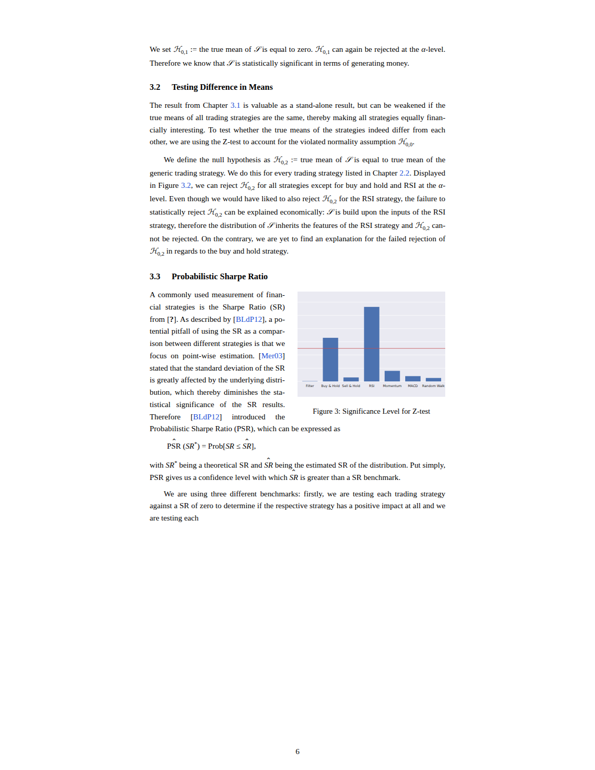We set ℋ0,1 := the true mean of 𝒮 is equal to zero. ℋ0,1 can again be rejected at the α-level. Therefore we know that 𝒮 is statistically significant in terms of generating money.
3.2 Testing Difference in Means
The result from Chapter 3.1 is valuable as a stand-alone result, but can be weakened if the true means of all trading strategies are the same, thereby making all strategies equally financially interesting. To test whether the true means of the strategies indeed differ from each other, we are using the Z-test to account for the violated normality assumption ℋ0,0.
We define the null hypothesis as ℋ0,2 := true mean of 𝒮 is equal to true mean of the generic trading strategy. We do this for every trading strategy listed in Chapter 2.2. Displayed in Figure 3.2, we can reject ℋ0,2 for all strategies except for buy and hold and RSI at the α-level. Even though we would have liked to also reject ℋ0,2 for the RSI strategy, the failure to statistically reject ℋ0,2 can be explained economically: 𝒮 is build upon the inputs of the RSI strategy, therefore the distribution of 𝒮 inherits the features of the RSI strategy and ℋ0,2 cannot be rejected. On the contrary, we are yet to find an explanation for the failed rejection of ℋ0,2 in regards to the buy and hold strategy.
3.3 Probabilistic Sharpe Ratio
0.00 0.02 0.04 0.06 0.08 0.10 Filter Buy & Hold Sell & Hold RSI Momentum MACD Random Walk
Figure 3: Significance Level for Z-test
A commonly used measurement of financial strategies is the Sharpe Ratio (SR) from [?]. As described by [BLdP12], a potential pitfall of using the SR as a comparison between different strategies is that we focus on point-wise estimation. [Mer03] stated that the standard deviation of the SR is greatly affected by the underlying distribution, which thereby diminishes the statistical significance of the SR results. Therefore [BLdP12] introduced the Probabilistic Sharpe Ratio (PSR), which can be expressed as
⌃PSR (SR*) = Prob[SR ≤ ⌃SR],
with SR* being a theoretical SR and ⌃SR being the estimated SR of the distribution. Put simply, PSR gives us a confidence level with which ⌃SR is greater than a SR benchmark.
We are using three different benchmarks: firstly, we are testing each trading strategy against a SR of zero to determine if the respective strategy has a positive impact at all and we are testing each
6